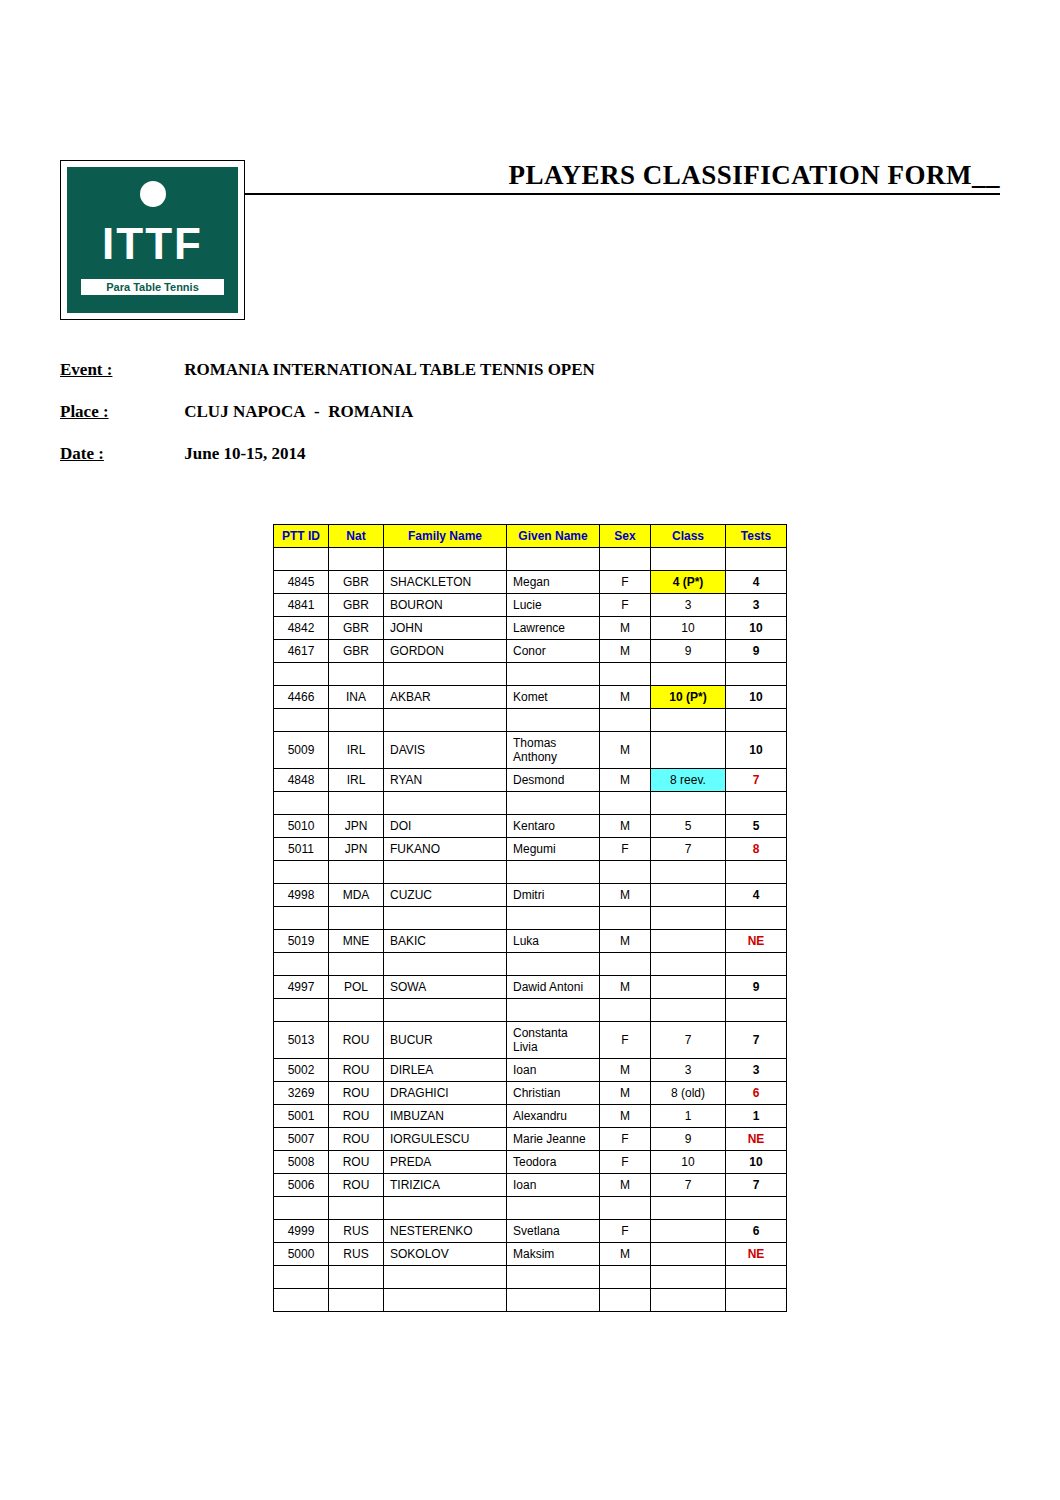ITTF
Para Table Tennis
PLAYERS CLASSIFICATION FORM__
Event : ROMANIA INTERNATIONAL TABLE TENNIS OPEN
Place : CLUJ NAPOCA - ROMANIA
Date : June 10-15, 2014
| PTT ID | Nat | Family Name | Given Name | Sex | Class | Tests |
| --- | --- | --- | --- | --- | --- | --- |
| 4845 | GBR | SHACKLETON | Megan | F | 4 (P*) | 4 |
| 4841 | GBR | BOURON | Lucie | F | 3 | 3 |
| 4842 | GBR | JOHN | Lawrence | M | 10 | 10 |
| 4617 | GBR | GORDON | Conor | M | 9 | 9 |
| 4466 | INA | AKBAR | Komet | M | 10 (P*) | 10 |
| 5009 | IRL | DAVIS | Thomas Anthony | M | | 10 |
| 4848 | IRL | RYAN | Desmond | M | 8 reev. | 7 |
| 5010 | JPN | DOI | Kentaro | M | 5 | 5 |
| 5011 | JPN | FUKANO | Megumi | F | 7 | 8 |
| 4998 | MDA | CUZUC | Dmitri | M | | 4 |
| 5019 | MNE | BAKIC | Luka | M | | NE |
| 4997 | POL | SOWA | Dawid Antoni | M | | 9 |
| 5013 | ROU | BUCUR | Constanta Livia | F | 7 | 7 |
| 5002 | ROU | DIRLEA | Ioan | M | 3 | 3 |
| 3269 | ROU | DRAGHICI | Christian | M | 8 (old) | 6 |
| 5001 | ROU | IMBUZAN | Alexandru | M | 1 | 1 |
| 5007 | ROU | IORGULESCU | Marie Jeanne | F | 9 | NE |
| 5008 | ROU | PREDA | Teodora | F | 10 | 10 |
| 5006 | ROU | TIRIZICA | Ioan | M | 7 | 7 |
| 4999 | RUS | NESTERENKO | Svetlana | F | | 6 |
| 5000 | RUS | SOKOLOV | Maksim | M | | NE |